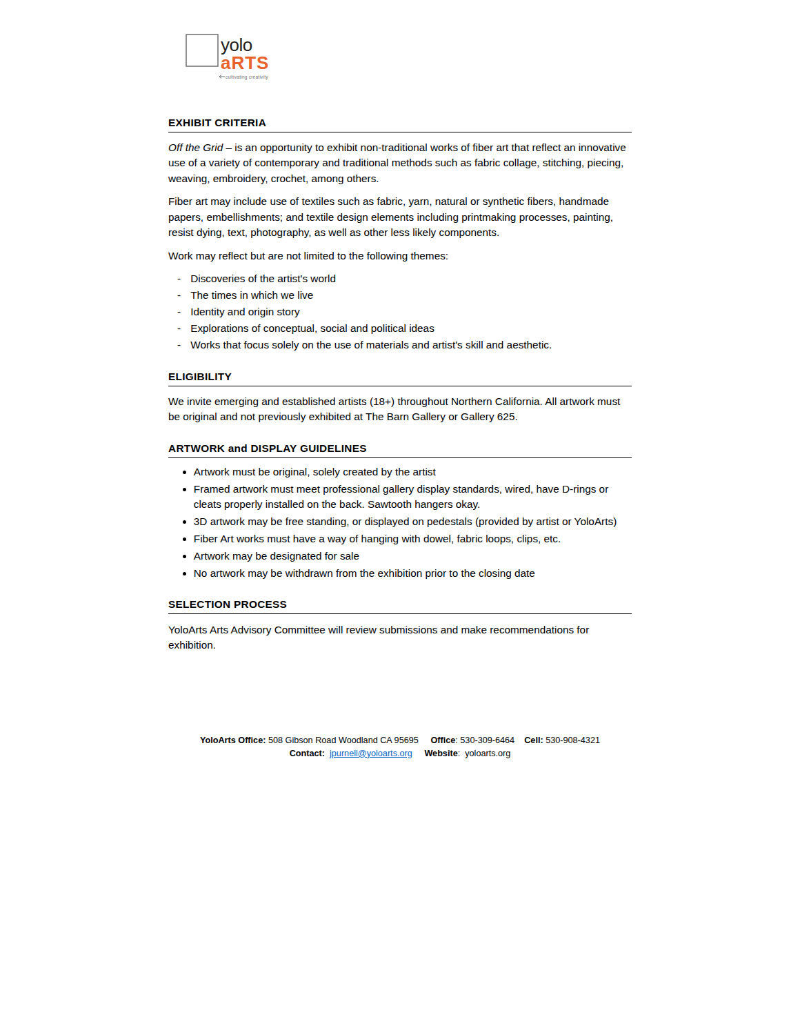yolo aRTS cultivating creativity
EXHIBIT CRITERIA
Off the Grid – is an opportunity to exhibit non-traditional works of fiber art that reflect an innovative use of a variety of contemporary and traditional methods such as fabric collage, stitching, piecing, weaving, embroidery, crochet, among others.
Fiber art may include use of textiles such as fabric, yarn, natural or synthetic fibers, handmade papers, embellishments; and textile design elements including printmaking processes, painting, resist dying, text, photography, as well as other less likely components.
Work may reflect but are not limited to the following themes:
Discoveries of the artist's world
The times in which we live
Identity and origin story
Explorations of conceptual, social and political ideas
Works that focus solely on the use of materials and artist's skill and aesthetic.
ELIGIBILITY
We invite emerging and established artists (18+) throughout Northern California. All artwork must be original and not previously exhibited at The Barn Gallery or Gallery 625.
ARTWORK and DISPLAY GUIDELINES
Artwork must be original, solely created by the artist
Framed artwork must meet professional gallery display standards, wired, have D-rings or cleats properly installed on the back. Sawtooth hangers okay.
3D artwork may be free standing, or displayed on pedestals (provided by artist or YoloArts)
Fiber Art works must have a way of hanging with dowel, fabric loops, clips, etc.
Artwork may be designated for sale
No artwork may be withdrawn from the exhibition prior to the closing date
SELECTION PROCESS
YoloArts Arts Advisory Committee will review submissions and make recommendations for exhibition.
YoloArts Office: 508 Gibson Road Woodland CA 95695 Office: 530-309-6464 Cell: 530-908-4321
Contact: jpurnell@yoloarts.org Website: yoloarts.org